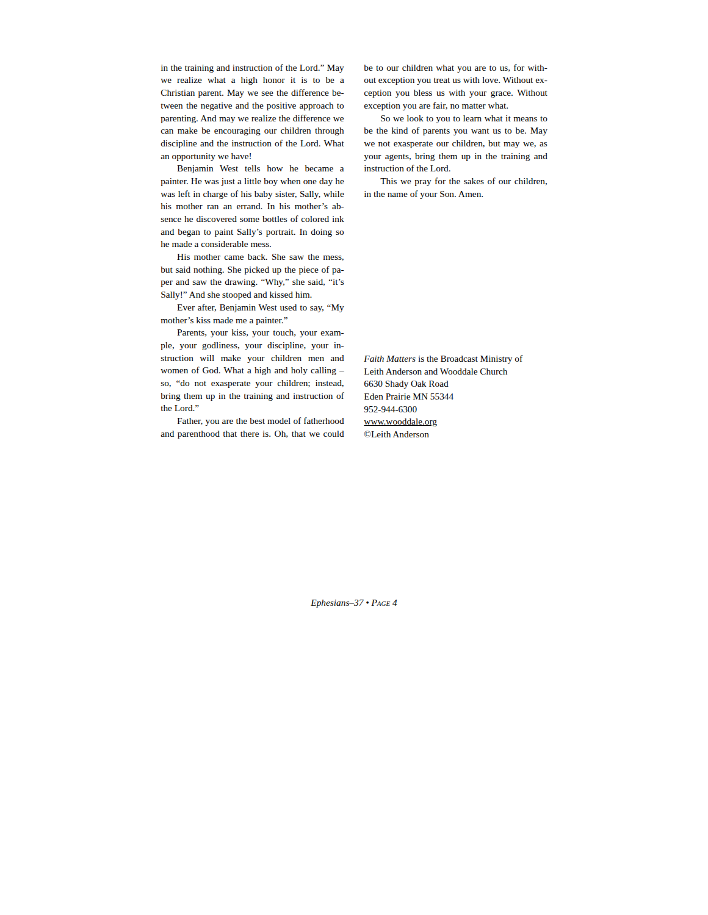in the training and instruction of the Lord.” May we realize what a high honor it is to be a Christian parent. May we see the difference between the negative and the positive approach to parenting. And may we realize the difference we can make be encouraging our children through discipline and the instruction of the Lord. What an opportunity we have!
Benjamin West tells how he became a painter. He was just a little boy when one day he was left in charge of his baby sister, Sally, while his mother ran an errand. In his mother’s absence he discovered some bottles of colored ink and began to paint Sally’s portrait. In doing so he made a considerable mess.
His mother came back. She saw the mess, but said nothing. She picked up the piece of paper and saw the drawing. “Why,” she said, “it’s Sally!” And she stooped and kissed him.
Ever after, Benjamin West used to say, “My mother’s kiss made me a painter.”
Parents, your kiss, your touch, your example, your godliness, your discipline, your instruction will make your children men and women of God. What a high and holy calling – so, “do not exasperate your children; instead, bring them up in the training and instruction of the Lord.”
Father, you are the best model of fatherhood and parenthood that there is. Oh, that we could be to our children what you are to us, for without exception you treat us with love. Without exception you bless us with your grace. Without exception you are fair, no matter what.
So we look to you to learn what it means to be the kind of parents you want us to be. May we not exasperate our children, but may we, as your agents, bring them up in the training and instruction of the Lord.
This we pray for the sakes of our children, in the name of your Son. Amen.
Faith Matters is the Broadcast Ministry of
Leith Anderson and Wooddale Church
6630 Shady Oak Road
Eden Prairie MN 55344
952-944-6300
www.wooddale.org
©Leith Anderson
Ephesians–37 • Page 4